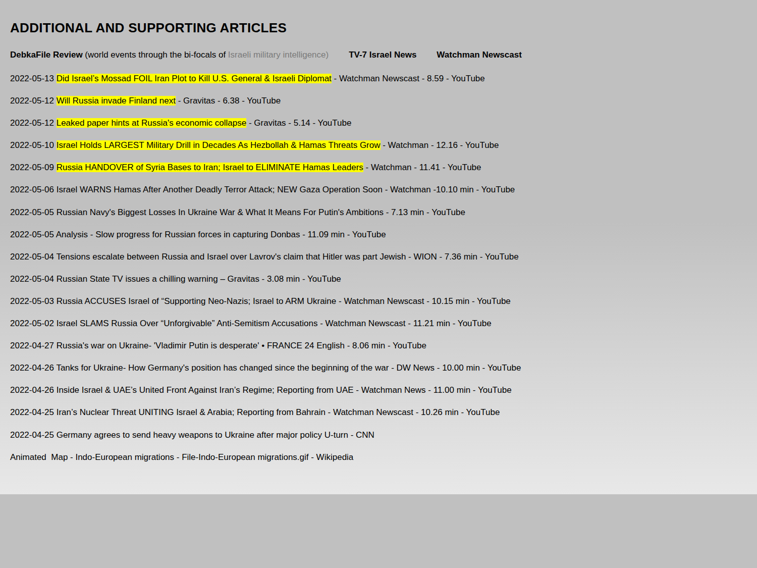ADDITIONAL AND SUPPORTING ARTICLES
DebkaFile Review (world events through the bi-focals of Israeli military intelligence) TV-7 Israel News Watchman Newscast
2022-05-13 Did Israel’s Mossad FOIL Iran Plot to Kill U.S. General & Israeli Diplomat - Watchman Newscast - 8.59 - YouTube
2022-05-12 Will Russia invade Finland next - Gravitas - 6.38 - YouTube
2022-05-12 Leaked paper hints at Russia's economic collapse - Gravitas - 5.14 - YouTube
2022-05-10 Israel Holds LARGEST Military Drill in Decades As Hezbollah & Hamas Threats Grow - Watchman - 12.16 - YouTube
2022-05-09 Russia HANDOVER of Syria Bases to Iran; Israel to ELIMINATE Hamas Leaders - Watchman - 11.41 - YouTube
2022-05-06 Israel WARNS Hamas After Another Deadly Terror Attack; NEW Gaza Operation Soon - Watchman -10.10 min - YouTube
2022-05-05 Russian Navy's Biggest Losses In Ukraine War & What It Means For Putin's Ambitions - 7.13 min - YouTube
2022-05-05 Analysis - Slow progress for Russian forces in capturing Donbas - 11.09 min - YouTube
2022-05-04 Tensions escalate between Russia and Israel over Lavrov's claim that Hitler was part Jewish - WION - 7.36 min - YouTube
2022-05-04 Russian State TV issues a chilling warning – Gravitas - 3.08 min - YouTube
2022-05-03 Russia ACCUSES Israel of “Supporting Neo-Nazis; Israel to ARM Ukraine - Watchman Newscast - 10.15 min - YouTube
2022-05-02 Israel SLAMS Russia Over “Unforgivable” Anti-Semitism Accusations - Watchman Newscast - 11.21 min - YouTube
2022-04-27 Russia's war on Ukraine- 'Vladimir Putin is desperate' • FRANCE 24 English - 8.06 min - YouTube
2022-04-26 Tanks for Ukraine- How Germany's position has changed since the beginning of the war - DW News - 10.00 min - YouTube
2022-04-26 Inside Israel & UAE’s United Front Against Iran’s Regime; Reporting from UAE - Watchman News - 11.00 min - YouTube
2022-04-25 Iran’s Nuclear Threat UNITING Israel & Arabia; Reporting from Bahrain - Watchman Newscast - 10.26 min - YouTube
2022-04-25 Germany agrees to send heavy weapons to Ukraine after major policy U-turn - CNN
Animated Map - Indo-European migrations - File-Indo-European migrations.gif - Wikipedia